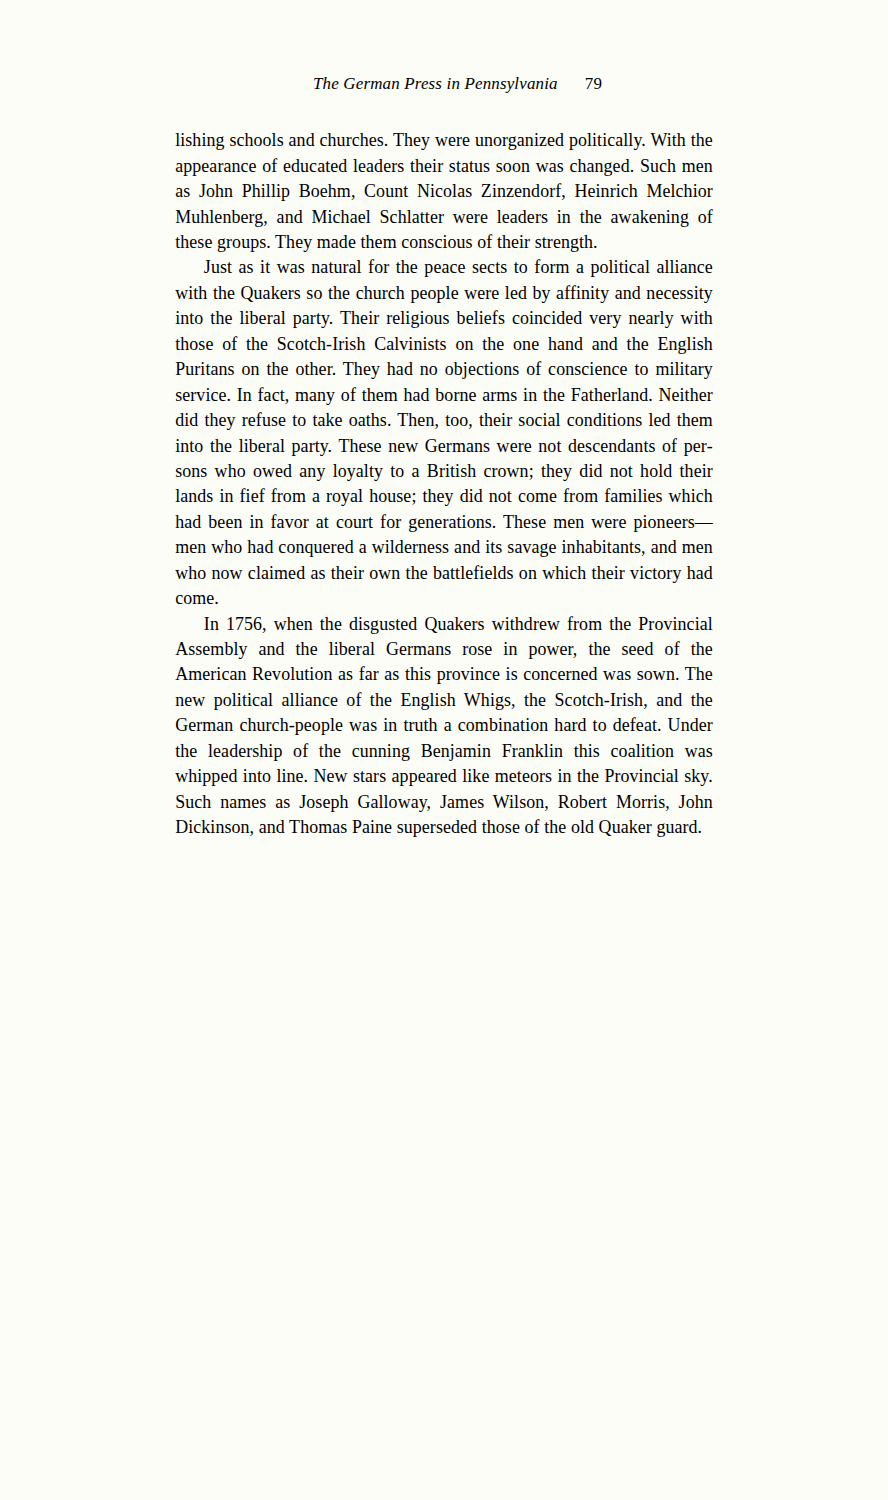The German Press in Pennsylvania 79
lishing schools and churches. They were unorganized politically. With the appearance of educated leaders their status soon was changed. Such men as John Phillip Boehm, Count Nicolas Zinzendorf, Heinrich Melchior Muhlenberg, and Michael Schlatter were leaders in the awakening of these groups. They made them conscious of their strength.
Just as it was natural for the peace sects to form a political alliance with the Quakers so the church people were led by affinity and necessity into the liberal party. Their religious beliefs coincided very nearly with those of the Scotch-Irish Calvinists on the one hand and the English Puritans on the other. They had no objections of conscience to military service. In fact, many of them had borne arms in the Fatherland. Neither did they refuse to take oaths. Then, too, their social conditions led them into the liberal party. These new Germans were not descendants of persons who owed any loyalty to a British crown; they did not hold their lands in fief from a royal house; they did not come from families which had been in favor at court for generations. These men were pioneers—men who had conquered a wilderness and its savage inhabitants, and men who now claimed as their own the battlefields on which their victory had come.
In 1756, when the disgusted Quakers withdrew from the Provincial Assembly and the liberal Germans rose in power, the seed of the American Revolution as far as this province is concerned was sown. The new political alliance of the English Whigs, the Scotch-Irish, and the German church-people was in truth a combination hard to defeat. Under the leadership of the cunning Benjamin Franklin this coalition was whipped into line. New stars appeared like meteors in the Provincial sky. Such names as Joseph Galloway, James Wilson, Robert Morris, John Dickinson, and Thomas Paine superseded those of the old Quaker guard.